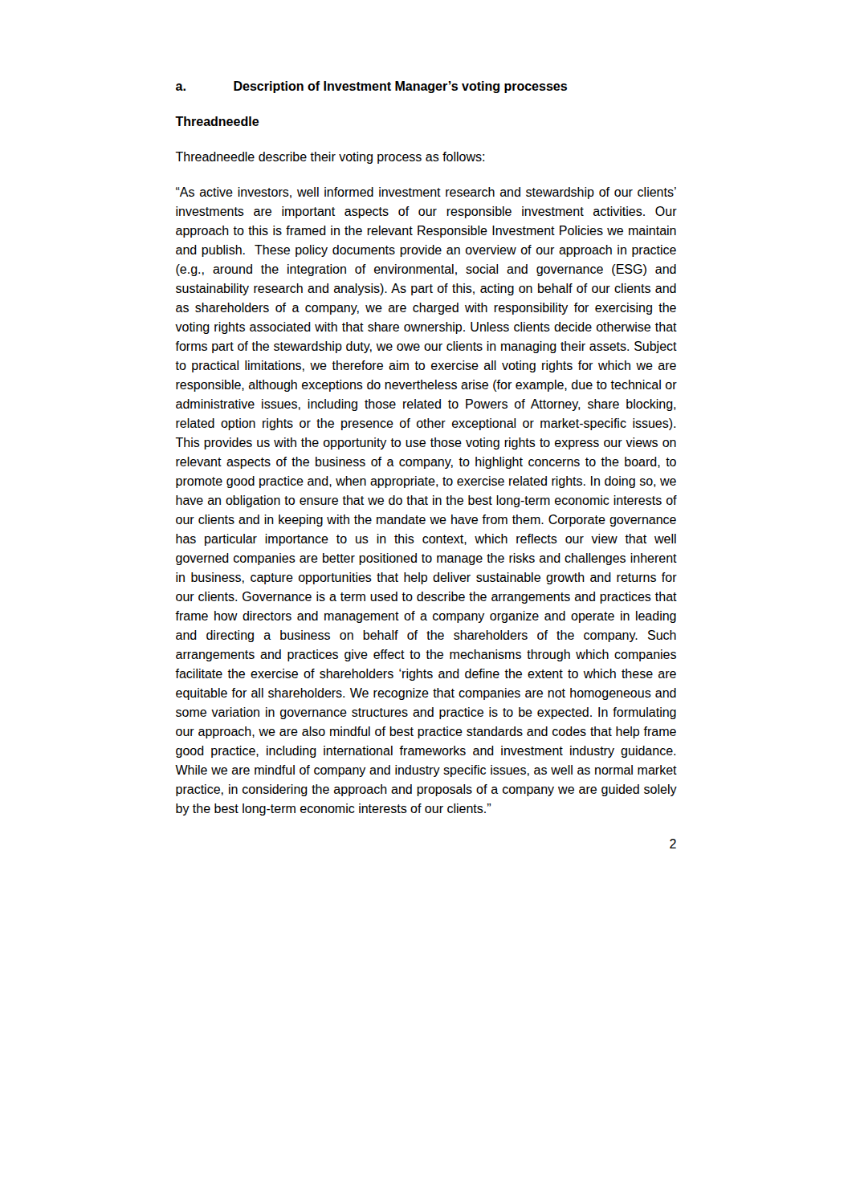a. Description of Investment Manager’s voting processes
Threadneedle
Threadneedle describe their voting process as follows:
“As active investors, well informed investment research and stewardship of our clients’ investments are important aspects of our responsible investment activities. Our approach to this is framed in the relevant Responsible Investment Policies we maintain and publish. These policy documents provide an overview of our approach in practice (e.g., around the integration of environmental, social and governance (ESG) and sustainability research and analysis). As part of this, acting on behalf of our clients and as shareholders of a company, we are charged with responsibility for exercising the voting rights associated with that share ownership. Unless clients decide otherwise that forms part of the stewardship duty, we owe our clients in managing their assets. Subject to practical limitations, we therefore aim to exercise all voting rights for which we are responsible, although exceptions do nevertheless arise (for example, due to technical or administrative issues, including those related to Powers of Attorney, share blocking, related option rights or the presence of other exceptional or market-specific issues). This provides us with the opportunity to use those voting rights to express our views on relevant aspects of the business of a company, to highlight concerns to the board, to promote good practice and, when appropriate, to exercise related rights. In doing so, we have an obligation to ensure that we do that in the best long-term economic interests of our clients and in keeping with the mandate we have from them. Corporate governance has particular importance to us in this context, which reflects our view that well governed companies are better positioned to manage the risks and challenges inherent in business, capture opportunities that help deliver sustainable growth and returns for our clients. Governance is a term used to describe the arrangements and practices that frame how directors and management of a company organize and operate in leading and directing a business on behalf of the shareholders of the company. Such arrangements and practices give effect to the mechanisms through which companies facilitate the exercise of shareholders ‘rights and define the extent to which these are equitable for all shareholders. We recognize that companies are not homogeneous and some variation in governance structures and practice is to be expected. In formulating our approach, we are also mindful of best practice standards and codes that help frame good practice, including international frameworks and investment industry guidance. While we are mindful of company and industry specific issues, as well as normal market practice, in considering the approach and proposals of a company we are guided solely by the best long-term economic interests of our clients.”
2